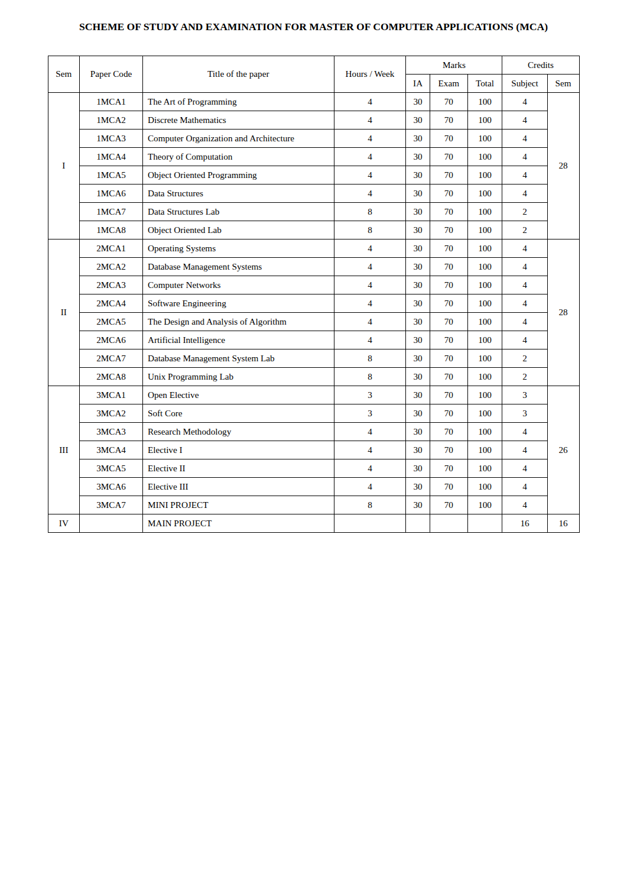Scheme of Study and Examination for Master of Computer Applications (MCA)
| Sem | Paper Code | Title of the paper | Hours / Week | Marks | Credits |
| --- | --- | --- | --- | --- | --- |
| IA | Exam | Total | Subject | Sem |
| I | 1MCA1 | The Art of Programming | 4 | 30 | 70 | 100 | 4 | 28 |
| 1MCA2 | Discrete Mathematics | 4 | 30 | 70 | 100 | 4 |
| 1MCA3 | Computer Organization and Architecture | 4 | 30 | 70 | 100 | 4 |
| 1MCA4 | Theory of Computation | 4 | 30 | 70 | 100 | 4 |
| 1MCA5 | Object Oriented Programming | 4 | 30 | 70 | 100 | 4 |
| 1MCA6 | Data Structures | 4 | 30 | 70 | 100 | 4 |
| 1MCA7 | Data Structures Lab | 8 | 30 | 70 | 100 | 2 |
| 1MCA8 | Object Oriented Lab | 8 | 30 | 70 | 100 | 2 |
| II | 2MCA1 | Operating Systems | 4 | 30 | 70 | 100 | 4 | 28 |
| 2MCA2 | Database Management Systems | 4 | 30 | 70 | 100 | 4 |
| 2MCA3 | Computer Networks | 4 | 30 | 70 | 100 | 4 |
| 2MCA4 | Software Engineering | 4 | 30 | 70 | 100 | 4 |
| 2MCA5 | The Design and Analysis of Algorithm | 4 | 30 | 70 | 100 | 4 |
| 2MCA6 | Artificial Intelligence | 4 | 30 | 70 | 100 | 4 |
| 2MCA7 | Database Management System Lab | 8 | 30 | 70 | 100 | 2 |
| 2MCA8 | Unix Programming Lab | 8 | 30 | 70 | 100 | 2 |
| III | 3MCA1 | Open Elective | 3 | 30 | 70 | 100 | 3 | 26 |
| 3MCA2 | Soft Core | 3 | 30 | 70 | 100 | 3 |
| 3MCA3 | Research Methodology | 4 | 30 | 70 | 100 | 4 |
| 3MCA4 | Elective I | 4 | 30 | 70 | 100 | 4 |
| 3MCA5 | Elective II | 4 | 30 | 70 | 100 | 4 |
| 3MCA6 | Elective III | 4 | 30 | 70 | 100 | 4 |
| 3MCA7 | MINI PROJECT | 8 | 30 | 70 | 100 | 4 |
| IV | | MAIN PROJECT | | | | | 16 | 16 |